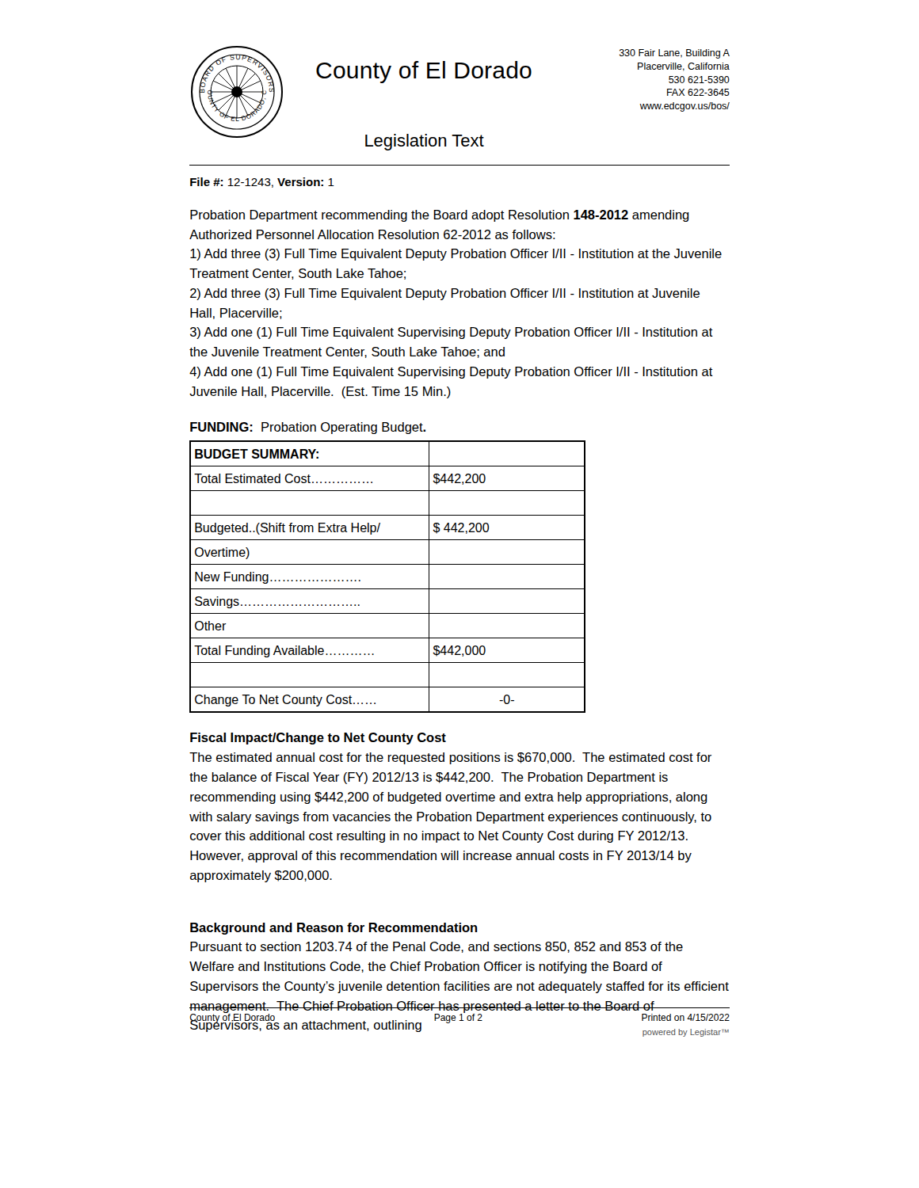BOARD OF SUPERVISORS COUNTY OF EL DORADO, CA
County of El Dorado
Legislation Text
330 Fair Lane, Building A
Placerville, California
530 621-5390
FAX 622-3645
www.edcgov.us/bos/
File #: 12-1243, Version: 1
Probation Department recommending the Board adopt Resolution 148-2012 amending Authorized Personnel Allocation Resolution 62-2012 as follows:
1) Add three (3) Full Time Equivalent Deputy Probation Officer I/II - Institution at the Juvenile Treatment Center, South Lake Tahoe;
2) Add three (3) Full Time Equivalent Deputy Probation Officer I/II - Institution at Juvenile Hall, Placerville;
3) Add one (1) Full Time Equivalent Supervising Deputy Probation Officer I/II - Institution at the Juvenile Treatment Center, South Lake Tahoe; and
4) Add one (1) Full Time Equivalent Supervising Deputy Probation Officer I/II - Institution at Juvenile Hall, Placerville. (Est. Time 15 Min.)
FUNDING: Probation Operating Budget.
| BUDGET SUMMARY: | |
| Total Estimated Cost…………… | $442,200 |
| Budgeted..(Shift from Extra Help/ | $ 442,200 |
| Overtime) | |
| New Funding…………………. | |
| Savings……………………….. | |
| Other | |
| Total Funding Available………… | $442,000 |
| Change To Net County Cost…… | -0- |
Fiscal Impact/Change to Net County Cost
The estimated annual cost for the requested positions is $670,000. The estimated cost for the balance of Fiscal Year (FY) 2012/13 is $442,200. The Probation Department is recommending using $442,200 of budgeted overtime and extra help appropriations, along with salary savings from vacancies the Probation Department experiences continuously, to cover this additional cost resulting in no impact to Net County Cost during FY 2012/13. However, approval of this recommendation will increase annual costs in FY 2013/14 by approximately $200,000.
Background and Reason for Recommendation
Pursuant to section 1203.74 of the Penal Code, and sections 850, 852 and 853 of the Welfare and Institutions Code, the Chief Probation Officer is notifying the Board of Supervisors the County’s juvenile detention facilities are not adequately staffed for its efficient management. The Chief Probation Officer has presented a letter to the Board of Supervisors, as an attachment, outlining
County of El Dorado
Page 1 of 2
Printed on 4/15/2022
powered by Legistar™